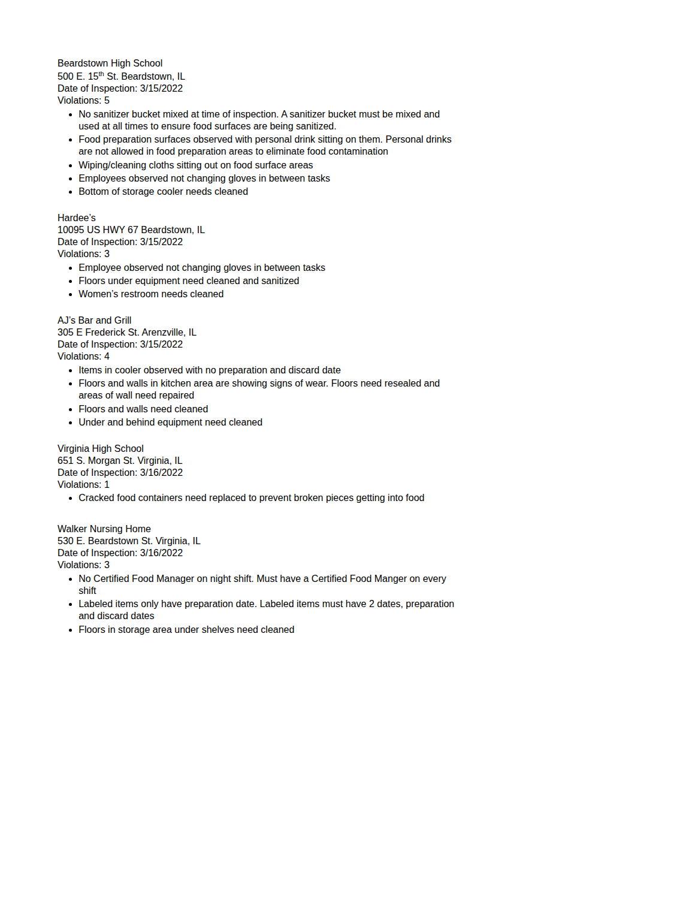Beardstown High School
500 E. 15th St. Beardstown, IL
Date of Inspection: 3/15/2022
Violations: 5
No sanitizer bucket mixed at time of inspection. A sanitizer bucket must be mixed and used at all times to ensure food surfaces are being sanitized.
Food preparation surfaces observed with personal drink sitting on them. Personal drinks are not allowed in food preparation areas to eliminate food contamination
Wiping/cleaning cloths sitting out on food surface areas
Employees observed not changing gloves in between tasks
Bottom of storage cooler needs cleaned
Hardee’s
10095 US HWY 67 Beardstown, IL
Date of Inspection: 3/15/2022
Violations: 3
Employee observed not changing gloves in between tasks
Floors under equipment need cleaned and sanitized
Women’s restroom needs cleaned
AJ’s Bar and Grill
305 E Frederick St. Arenzville, IL
Date of Inspection: 3/15/2022
Violations: 4
Items in cooler observed with no preparation and discard date
Floors and walls in kitchen area are showing signs of wear. Floors need resealed and areas of wall need repaired
Floors and walls need cleaned
Under and behind equipment need cleaned
Virginia High School
651 S. Morgan St. Virginia, IL
Date of Inspection: 3/16/2022
Violations: 1
Cracked food containers need replaced to prevent broken pieces getting into food
Walker Nursing Home
530 E. Beardstown St. Virginia, IL
Date of Inspection: 3/16/2022
Violations: 3
No Certified Food Manager on night shift. Must have a Certified Food Manger on every shift
Labeled items only have preparation date. Labeled items must have 2 dates, preparation and discard dates
Floors in storage area under shelves need cleaned